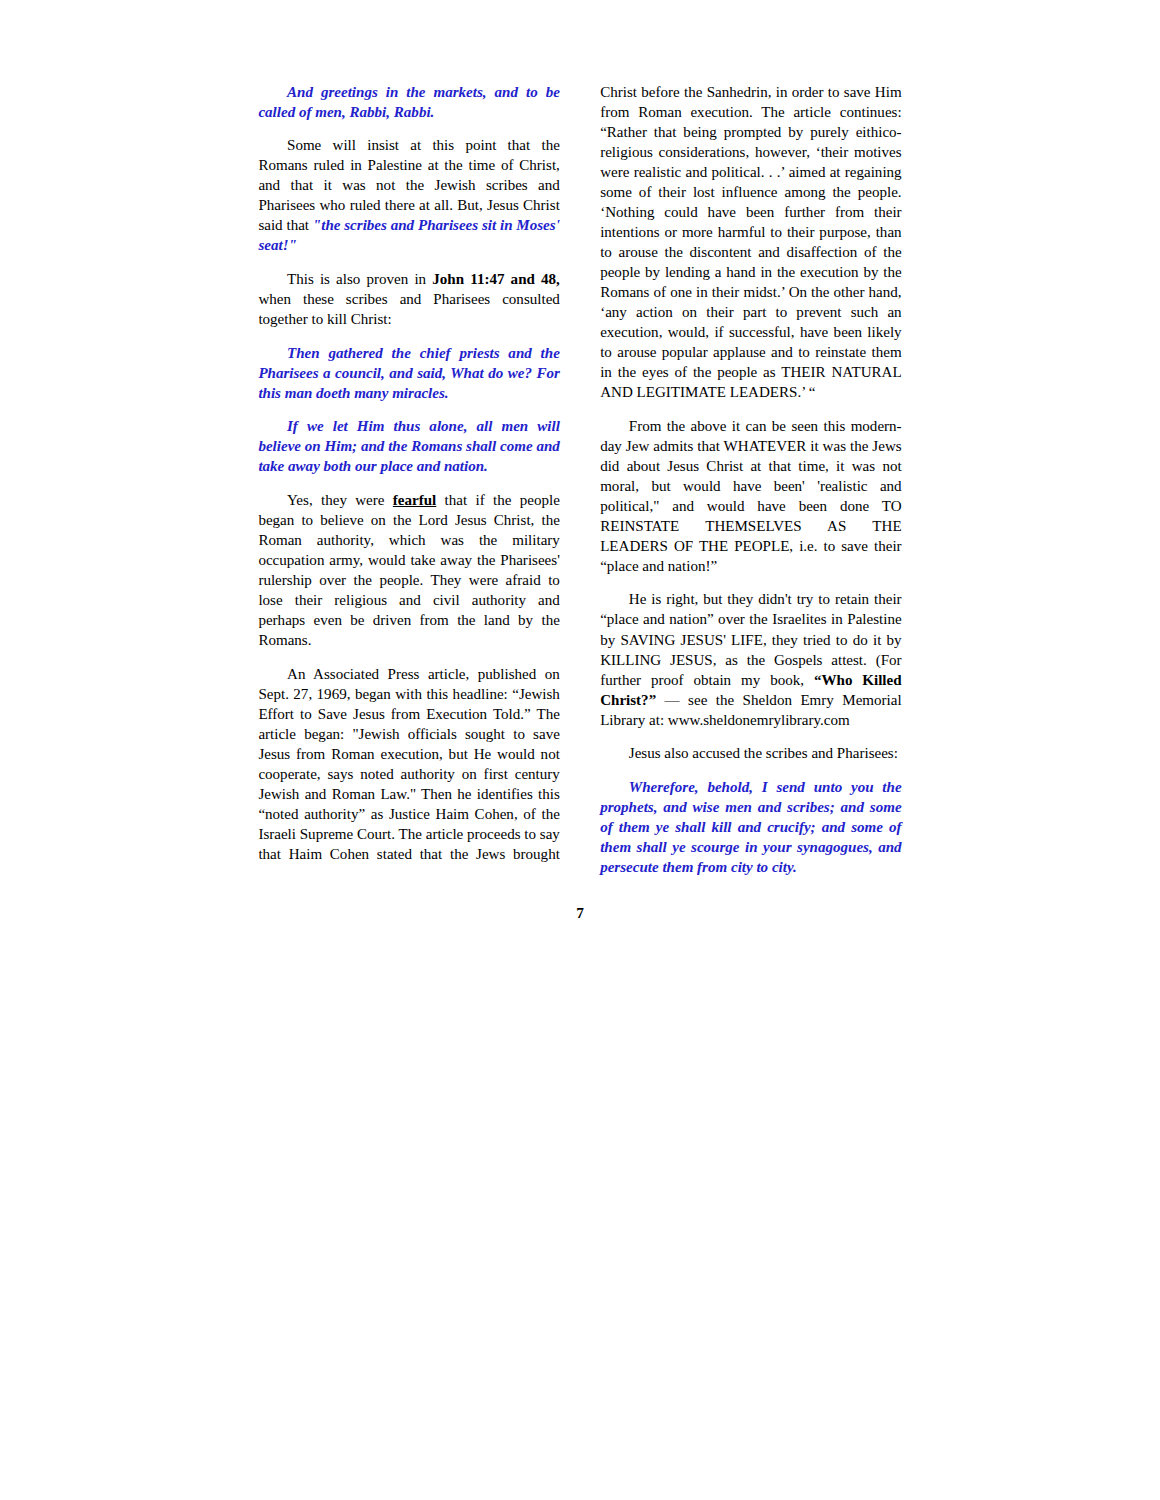And greetings in the markets, and to be called of men, Rabbi, Rabbi.
Some will insist at this point that the Romans ruled in Palestine at the time of Christ, and that it was not the Jewish scribes and Pharisees who ruled there at all. But, Jesus Christ said that "the scribes and Pharisees sit in Moses' seat!"
This is also proven in John 11:47 and 48, when these scribes and Pharisees consulted together to kill Christ:
Then gathered the chief priests and the Pharisees a council, and said, What do we? For this man doeth many miracles.
If we let Him thus alone, all men will believe on Him; and the Romans shall come and take away both our place and nation.
Yes, they were fearful that if the people began to believe on the Lord Jesus Christ, the Roman authority, which was the military occupation army, would take away the Pharisees' rulership over the people. They were afraid to lose their religious and civil authority and perhaps even be driven from the land by the Romans.
An Associated Press article, published on Sept. 27, 1969, began with this headline: “Jewish Effort to Save Jesus from Execution Told.” The article began: "Jewish officials sought to save Jesus from Roman execution, but He would not cooperate, says noted authority on first century Jewish and Roman Law." Then he identifies this “noted authority” as Justice Haim Cohen, of the Israeli Supreme Court. The article proceeds to say that Haim Cohen stated that the Jews brought Christ before the Sanhedrin, in order to save Him from Roman execution. The article continues: “Rather that being prompted by purely eithico-religious considerations, however, ‘their motives were realistic and political. . .’ aimed at regaining some of their lost influence among the people. ‘Nothing could have been further from their intentions or more harmful to their purpose, than to arouse the discontent and disaffection of the people by lending a hand in the execution by the Romans of one in their midst.’ On the other hand, ‘any action on their part to prevent such an execution, would, if successful, have been likely to arouse popular applause and to reinstate them in the eyes of the people as THEIR NATURAL AND LEGITIMATE LEADERS.’ “
From the above it can be seen this modern-day Jew admits that WHATEVER it was the Jews did about Jesus Christ at that time, it was not moral, but would have been' 'realistic and political," and would have been done TO REINSTATE THEMSELVES AS THE LEADERS OF THE PEOPLE, i.e. to save their “place and nation!”
He is right, but they didn't try to retain their “place and nation” over the Israelites in Palestine by SAVING JESUS' LIFE, they tried to do it by KILLING JESUS, as the Gospels attest. (For further proof obtain my book, “Who Killed Christ?” — see the Sheldon Emry Memorial Library at: www.sheldonemrylibrary.com
Jesus also accused the scribes and Pharisees:
Wherefore, behold, I send unto you the prophets, and wise men and scribes; and some of them ye shall kill and crucify; and some of them shall ye scourge in your synagogues, and persecute them from city to city.
7